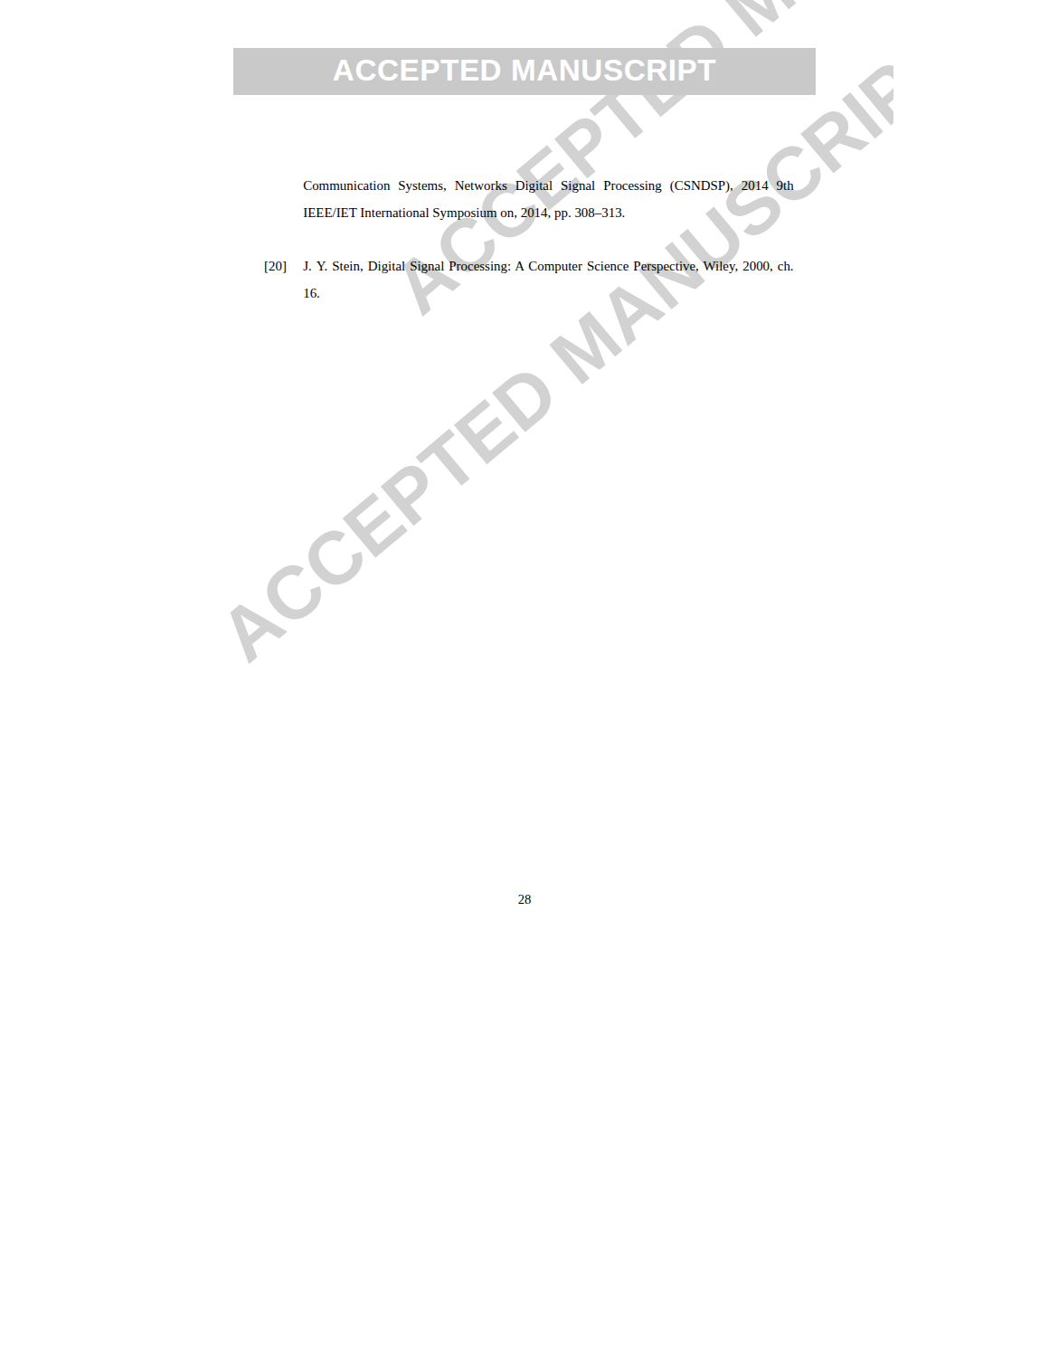ACCEPTED MANUSCRIPT
ACCEPTED MANUSCRIPT
ACCEPTED MANUSCRIPT
Communication Systems, Networks Digital Signal Processing (CSNDSP), 2014 9th IEEE/IET International Symposium on, 2014, pp. 308–313.
[20] J. Y. Stein, Digital Signal Processing: A Computer Science Perspective, Wiley, 2000, ch. 16.
28